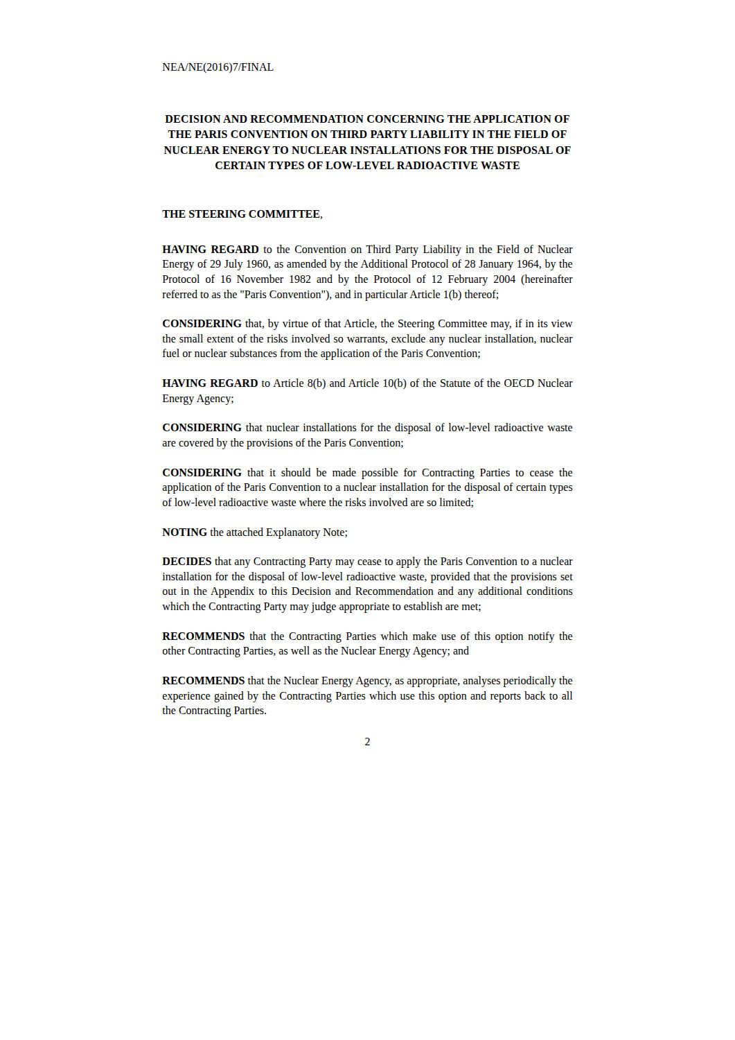NEA/NE(2016)7/FINAL
Decision and Recommendation concerning the application of the Paris Convention on Third Party Liability in the Field of Nuclear Energy to nuclear installations for the disposal of certain types of low-level radioactive waste
THE STEERING COMMITTEE,
HAVING REGARD to the Convention on Third Party Liability in the Field of Nuclear Energy of 29 July 1960, as amended by the Additional Protocol of 28 January 1964, by the Protocol of 16 November 1982 and by the Protocol of 12 February 2004 (hereinafter referred to as the "Paris Convention"), and in particular Article 1(b) thereof;
CONSIDERING that, by virtue of that Article, the Steering Committee may, if in its view the small extent of the risks involved so warrants, exclude any nuclear installation, nuclear fuel or nuclear substances from the application of the Paris Convention;
HAVING REGARD to Article 8(b) and Article 10(b) of the Statute of the OECD Nuclear Energy Agency;
CONSIDERING that nuclear installations for the disposal of low-level radioactive waste are covered by the provisions of the Paris Convention;
CONSIDERING that it should be made possible for Contracting Parties to cease the application of the Paris Convention to a nuclear installation for the disposal of certain types of low-level radioactive waste where the risks involved are so limited;
NOTING the attached Explanatory Note;
DECIDES that any Contracting Party may cease to apply the Paris Convention to a nuclear installation for the disposal of low-level radioactive waste, provided that the provisions set out in the Appendix to this Decision and Recommendation and any additional conditions which the Contracting Party may judge appropriate to establish are met;
RECOMMENDS that the Contracting Parties which make use of this option notify the other Contracting Parties, as well as the Nuclear Energy Agency; and
RECOMMENDS that the Nuclear Energy Agency, as appropriate, analyses periodically the experience gained by the Contracting Parties which use this option and reports back to all the Contracting Parties.
2